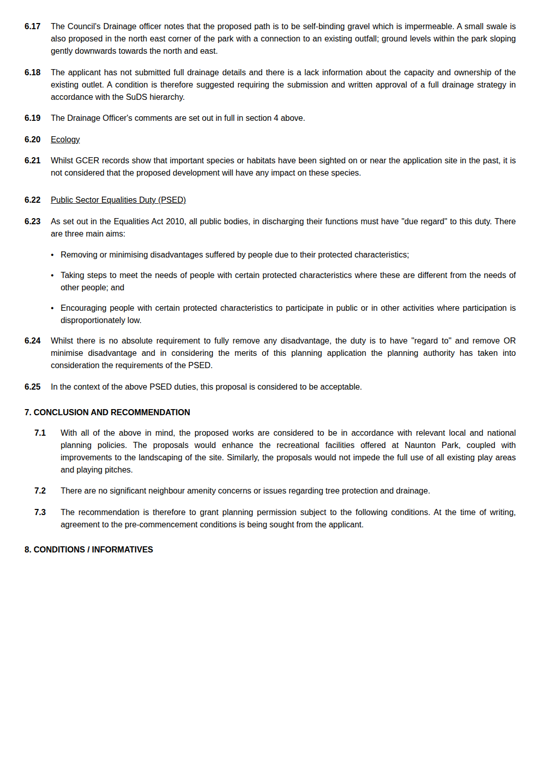6.17
The Council's Drainage officer notes that the proposed path is to be self-binding gravel which is impermeable. A small swale is also proposed in the north east corner of the park with a connection to an existing outfall; ground levels within the park sloping gently downwards towards the north and east.
6.18
The applicant has not submitted full drainage details and there is a lack information about the capacity and ownership of the existing outlet. A condition is therefore suggested requiring the submission and written approval of a full drainage strategy in accordance with the SuDS hierarchy.
6.19
The Drainage Officer's comments are set out in full in section 4 above.
6.20
Ecology
6.21
Whilst GCER records show that important species or habitats have been sighted on or near the application site in the past, it is not considered that the proposed development will have any impact on these species.
6.22
Public Sector Equalities Duty (PSED)
6.23
As set out in the Equalities Act 2010, all public bodies, in discharging their functions must have "due regard" to this duty. There are three main aims:
Removing or minimising disadvantages suffered by people due to their protected characteristics;
Taking steps to meet the needs of people with certain protected characteristics where these are different from the needs of other people; and
Encouraging people with certain protected characteristics to participate in public or in other activities where participation is disproportionately low.
6.24
Whilst there is no absolute requirement to fully remove any disadvantage, the duty is to have "regard to" and remove OR minimise disadvantage and in considering the merits of this planning application the planning authority has taken into consideration the requirements of the PSED.
6.25
In the context of the above PSED duties, this proposal is considered to be acceptable.
7. Conclusion and Recommendation
7.1
With all of the above in mind, the proposed works are considered to be in accordance with relevant local and national planning policies. The proposals would enhance the recreational facilities offered at Naunton Park, coupled with improvements to the landscaping of the site. Similarly, the proposals would not impede the full use of all existing play areas and playing pitches.
7.2
There are no significant neighbour amenity concerns or issues regarding tree protection and drainage.
7.3
The recommendation is therefore to grant planning permission subject to the following conditions. At the time of writing, agreement to the pre-commencement conditions is being sought from the applicant.
8. Conditions / Informatives